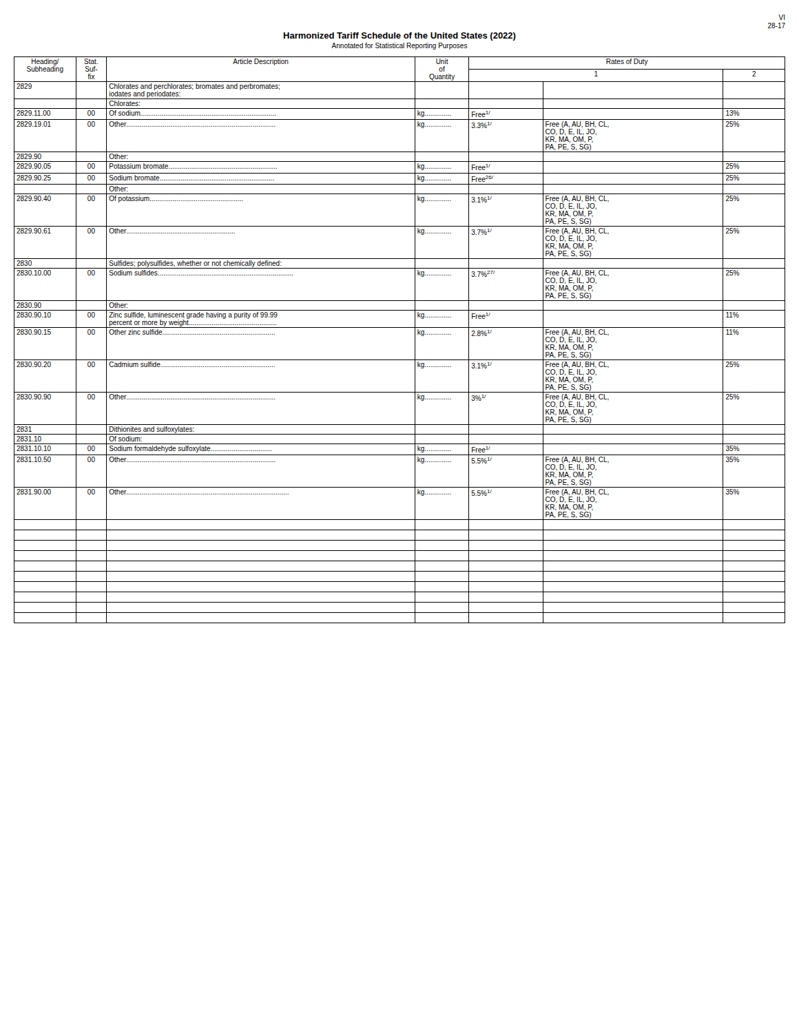VI
28-17
Harmonized Tariff Schedule of the United States (2022)
Annotated for Statistical Reporting Purposes
| Heading/ Subheading | Stat. Suf- fix | Article Description | Unit of Quantity | Rates of Duty |
| --- | --- | --- | --- | --- |
| 1 | 2 |
| 2829 | | Chlorates and perchlorates; bromates and perbromates; iodates and periodates: | | | | |
| | | Chlorates: | | | | |
| 2829.11.00 | 00 | Of sodium ....................................................................... | kg .............. | Free 1/ | | 13% |
| 2829.19.01 | 00 | Other .............................................................................. | kg .............. | 3.3% 1/ | Free (A, AU, BH, CL, CO, D, E, IL, JO, KR, MA, OM, P, PA, PE, S, SG) | 25% |
| 2829.90 | | Other: | | | | |
| 2829.90.05 | 00 | Potassium bromate ......................................................... | kg .............. | Free 1/ | | 25% |
| 2829.90.25 | 00 | Sodium bromate ............................................................ | kg .............. | Free 26/ | | 25% |
| | | Other: | | | | |
| 2829.90.40 | 00 | Of potassium ................................................. | kg .............. | 3.1% 1/ | Free (A, AU, BH, CL, CO, D, E, IL, JO, KR, MA, OM, P, PA, PE, S, SG) | 25% |
| 2829.90.61 | 00 | Other ......................................................... | kg .............. | 3.7% 1/ | Free (A, AU, BH, CL, CO, D, E, IL, JO, KR, MA, OM, P, PA, PE, S, SG) | 25% |
| 2830 | | Sulfides; polysulfides, whether or not chemically defined: | | | | |
| 2830.10.00 | 00 | Sodium sulfides ....................................................................... | kg .............. | 3.7% 27/ | Free (A, AU, BH, CL, CO, D, E, IL, JO, KR, MA, OM, P, PA, PE, S, SG) | 25% |
| 2830.90 | | Other: | | | | |
| 2830.90.10 | 00 | Zinc sulfide, luminescent grade having a purity of 99.99 percent or more by weight .............................................. | kg .............. | Free 1/ | | 11% |
| 2830.90.15 | 00 | Other zinc sulfide ........................................................... | kg .............. | 2.8% 1/ | Free (A, AU, BH, CL, CO, D, E, IL, JO, KR, MA, OM, P, PA, PE, S, SG) | 11% |
| 2830.90.20 | 00 | Cadmium sulfide ............................................................ | kg .............. | 3.1% 1/ | Free (A, AU, BH, CL, CO, D, E, IL, JO, KR, MA, OM, P, PA, PE, S, SG) | 25% |
| 2830.90.90 | 00 | Other .............................................................................. | kg .............. | 3% 1/ | Free (A, AU, BH, CL, CO, D, E, IL, JO, KR, MA, OM, P, PA, PE, S, SG) | 25% |
| 2831 | | Dithionites and sulfoxylates: | | | | |
| 2831.10 | | Of sodium: | | | | |
| 2831.10.10 | 00 | Sodium formaldehyde sulfoxylate ................................ | kg .............. | Free 1/ | | 35% |
| 2831.10.50 | 00 | Other .............................................................................. | kg .............. | 5.5% 1/ | Free (A, AU, BH, CL, CO, D, E, IL, JO, KR, MA, OM, P, PA, PE, S, SG) | 35% |
| 2831.90.00 | 00 | Other ..................................................................................... | kg .............. | 5.5% 1/ | Free (A, AU, BH, CL, CO, D, E, IL, JO, KR, MA, OM, P, PA, PE, S, SG) | 35% |